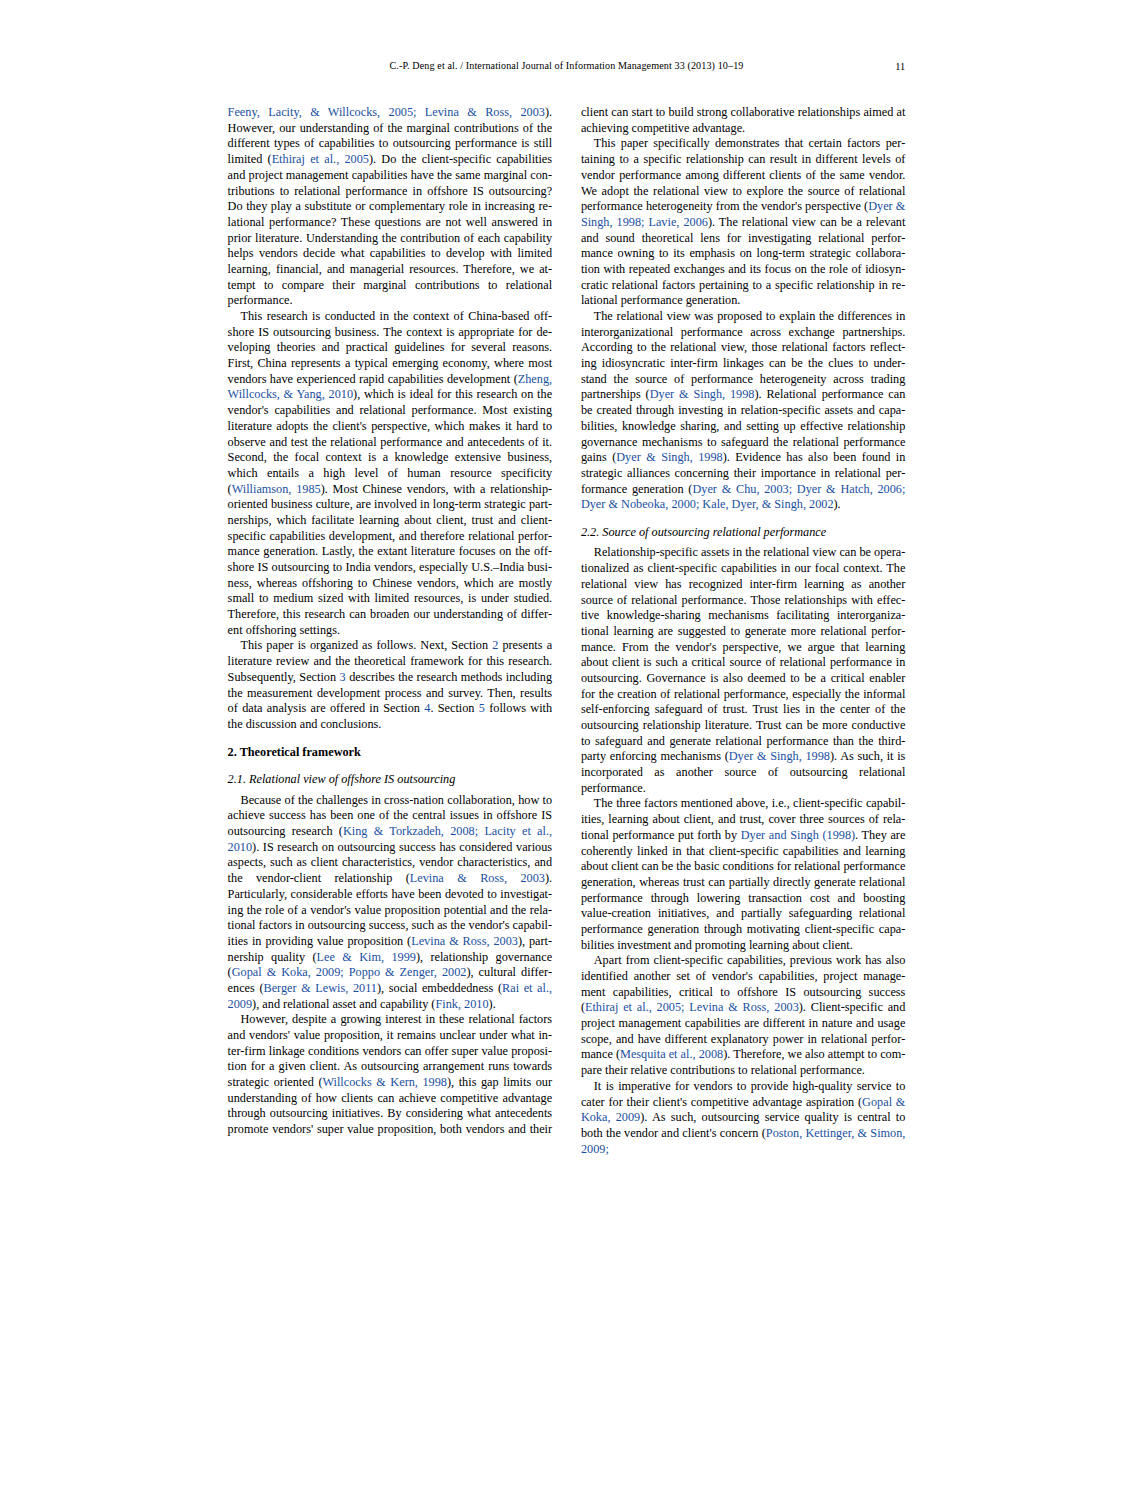C.-P. Deng et al. / International Journal of Information Management 33 (2013) 10–19 11
Feeny, Lacity, & Willcocks, 2005; Levina & Ross, 2003). However, our understanding of the marginal contributions of the different types of capabilities to outsourcing performance is still limited (Ethiraj et al., 2005). Do the client-specific capabilities and project management capabilities have the same marginal contributions to relational performance in offshore IS outsourcing? Do they play a substitute or complementary role in increasing relational performance? These questions are not well answered in prior literature. Understanding the contribution of each capability helps vendors decide what capabilities to develop with limited learning, financial, and managerial resources. Therefore, we attempt to compare their marginal contributions to relational performance.
This research is conducted in the context of China-based offshore IS outsourcing business. The context is appropriate for developing theories and practical guidelines for several reasons. First, China represents a typical emerging economy, where most vendors have experienced rapid capabilities development (Zheng, Willcocks, & Yang, 2010), which is ideal for this research on the vendor's capabilities and relational performance. Most existing literature adopts the client's perspective, which makes it hard to observe and test the relational performance and antecedents of it. Second, the focal context is a knowledge extensive business, which entails a high level of human resource specificity (Williamson, 1985). Most Chinese vendors, with a relationship-oriented business culture, are involved in long-term strategic partnerships, which facilitate learning about client, trust and client-specific capabilities development, and therefore relational performance generation. Lastly, the extant literature focuses on the offshore IS outsourcing to India vendors, especially U.S.–India business, whereas offshoring to Chinese vendors, which are mostly small to medium sized with limited resources, is under studied. Therefore, this research can broaden our understanding of different offshoring settings.
This paper is organized as follows. Next, Section 2 presents a literature review and the theoretical framework for this research. Subsequently, Section 3 describes the research methods including the measurement development process and survey. Then, results of data analysis are offered in Section 4. Section 5 follows with the discussion and conclusions.
2. Theoretical framework
2.1. Relational view of offshore IS outsourcing
Because of the challenges in cross-nation collaboration, how to achieve success has been one of the central issues in offshore IS outsourcing research (King & Torkzadeh, 2008; Lacity et al., 2010). IS research on outsourcing success has considered various aspects, such as client characteristics, vendor characteristics, and the vendor-client relationship (Levina & Ross, 2003). Particularly, considerable efforts have been devoted to investigating the role of a vendor's value proposition potential and the relational factors in outsourcing success, such as the vendor's capabilities in providing value proposition (Levina & Ross, 2003), partnership quality (Lee & Kim, 1999), relationship governance (Gopal & Koka, 2009; Poppo & Zenger, 2002), cultural differences (Berger & Lewis, 2011), social embeddedness (Rai et al., 2009), and relational asset and capability (Fink, 2010).
However, despite a growing interest in these relational factors and vendors' value proposition, it remains unclear under what inter-firm linkage conditions vendors can offer super value proposition for a given client. As outsourcing arrangement runs towards strategic oriented (Willcocks & Kern, 1998), this gap limits our understanding of how clients can achieve competitive advantage through outsourcing initiatives. By considering what antecedents promote vendors' super value proposition, both vendors and their client can start to build strong collaborative relationships aimed at achieving competitive advantage.
This paper specifically demonstrates that certain factors pertaining to a specific relationship can result in different levels of vendor performance among different clients of the same vendor. We adopt the relational view to explore the source of relational performance heterogeneity from the vendor's perspective (Dyer & Singh, 1998; Lavie, 2006). The relational view can be a relevant and sound theoretical lens for investigating relational performance owning to its emphasis on long-term strategic collaboration with repeated exchanges and its focus on the role of idiosyncratic relational factors pertaining to a specific relationship in relational performance generation.
The relational view was proposed to explain the differences in interorganizational performance across exchange partnerships. According to the relational view, those relational factors reflecting idiosyncratic inter-firm linkages can be the clues to understand the source of performance heterogeneity across trading partnerships (Dyer & Singh, 1998). Relational performance can be created through investing in relation-specific assets and capabilities, knowledge sharing, and setting up effective relationship governance mechanisms to safeguard the relational performance gains (Dyer & Singh, 1998). Evidence has also been found in strategic alliances concerning their importance in relational performance generation (Dyer & Chu, 2003; Dyer & Hatch, 2006; Dyer & Nobeoka, 2000; Kale, Dyer, & Singh, 2002).
2.2. Source of outsourcing relational performance
Relationship-specific assets in the relational view can be operationalized as client-specific capabilities in our focal context. The relational view has recognized inter-firm learning as another source of relational performance. Those relationships with effective knowledge-sharing mechanisms facilitating interorganizational learning are suggested to generate more relational performance. From the vendor's perspective, we argue that learning about client is such a critical source of relational performance in outsourcing. Governance is also deemed to be a critical enabler for the creation of relational performance, especially the informal self-enforcing safeguard of trust. Trust lies in the center of the outsourcing relationship literature. Trust can be more conductive to safeguard and generate relational performance than the third-party enforcing mechanisms (Dyer & Singh, 1998). As such, it is incorporated as another source of outsourcing relational performance.
The three factors mentioned above, i.e., client-specific capabilities, learning about client, and trust, cover three sources of relational performance put forth by Dyer and Singh (1998). They are coherently linked in that client-specific capabilities and learning about client can be the basic conditions for relational performance generation, whereas trust can partially directly generate relational performance through lowering transaction cost and boosting value-creation initiatives, and partially safeguarding relational performance generation through motivating client-specific capabilities investment and promoting learning about client.
Apart from client-specific capabilities, previous work has also identified another set of vendor's capabilities, project management capabilities, critical to offshore IS outsourcing success (Ethiraj et al., 2005; Levina & Ross, 2003). Client-specific and project management capabilities are different in nature and usage scope, and have different explanatory power in relational performance (Mesquita et al., 2008). Therefore, we also attempt to compare their relative contributions to relational performance.
It is imperative for vendors to provide high-quality service to cater for their client's competitive advantage aspiration (Gopal & Koka, 2009). As such, outsourcing service quality is central to both the vendor and client's concern (Poston, Kettinger, & Simon, 2009;